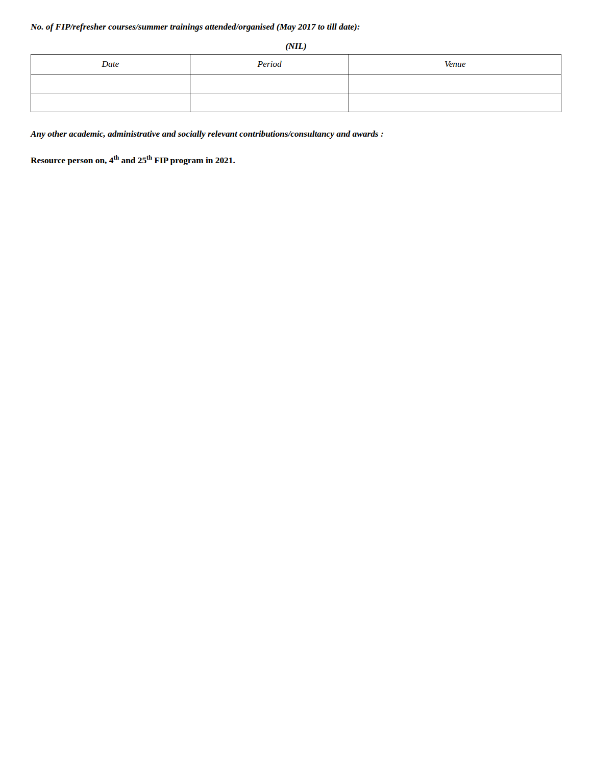No. of FIP/refresher courses/summer trainings attended/organised (May 2017 to till date):
(NIL)
| Date | Period | Venue |
| --- | --- | --- |
Any other academic, administrative and socially relevant contributions/consultancy and awards :
Resource person on, 4th and 25th FIP program in 2021.